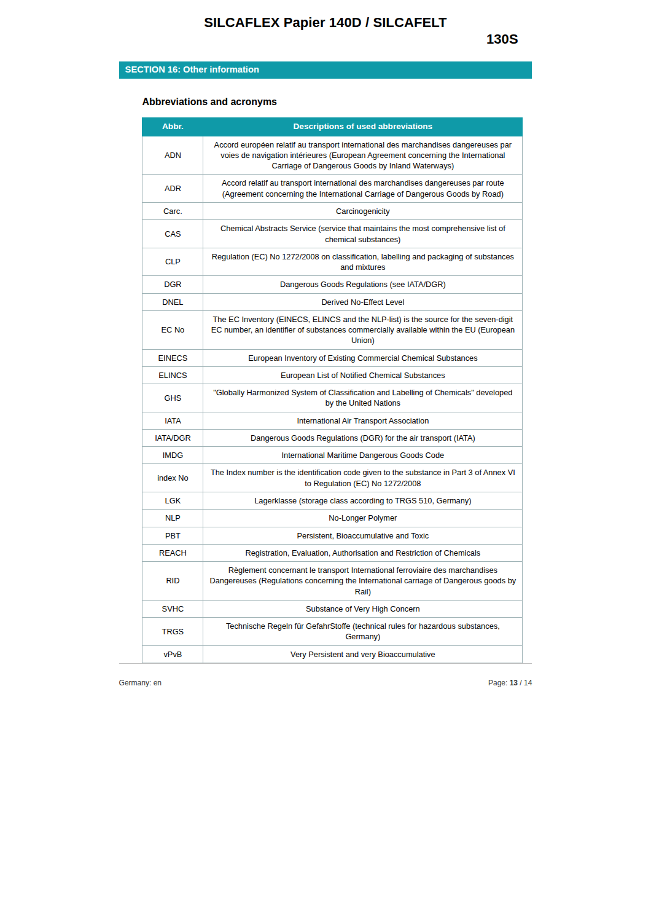SILCAFLEX Papier 140D / SILCAFELT 130S
SECTION 16: Other information
Abbreviations and acronyms
| Abbr. | Descriptions of used abbreviations |
| --- | --- |
| ADN | Accord européen relatif au transport international des marchandises dangereuses par voies de navigation intérieures (European Agreement concerning the International Carriage of Dangerous Goods by Inland Waterways) |
| ADR | Accord relatif au transport international des marchandises dangereuses par route (Agreement concerning the International Carriage of Dangerous Goods by Road) |
| Carc. | Carcinogenicity |
| CAS | Chemical Abstracts Service (service that maintains the most comprehensive list of chemical substances) |
| CLP | Regulation (EC) No 1272/2008 on classification, labelling and packaging of substances and mixtures |
| DGR | Dangerous Goods Regulations (see IATA/DGR) |
| DNEL | Derived No-Effect Level |
| EC No | The EC Inventory (EINECS, ELINCS and the NLP-list) is the source for the seven-digit EC number, an identifier of substances commercially available within the EU (European Union) |
| EINECS | European Inventory of Existing Commercial Chemical Substances |
| ELINCS | European List of Notified Chemical Substances |
| GHS | "Globally Harmonized System of Classification and Labelling of Chemicals" developed by the United Nations |
| IATA | International Air Transport Association |
| IATA/DGR | Dangerous Goods Regulations (DGR) for the air transport (IATA) |
| IMDG | International Maritime Dangerous Goods Code |
| index No | The Index number is the identification code given to the substance in Part 3 of Annex VI to Regulation (EC) No 1272/2008 |
| LGK | Lagerklasse (storage class according to TRGS 510, Germany) |
| NLP | No-Longer Polymer |
| PBT | Persistent, Bioaccumulative and Toxic |
| REACH | Registration, Evaluation, Authorisation and Restriction of Chemicals |
| RID | Règlement concernant le transport International ferroviaire des marchandises Dangereuses (Regulations concerning the International carriage of Dangerous goods by Rail) |
| SVHC | Substance of Very High Concern |
| TRGS | Technische Regeln für GefahrStoffe (technical rules for hazardous substances, Germany) |
| vPvB | Very Persistent and very Bioaccumulative |
Germany: en
Page: 13 / 14